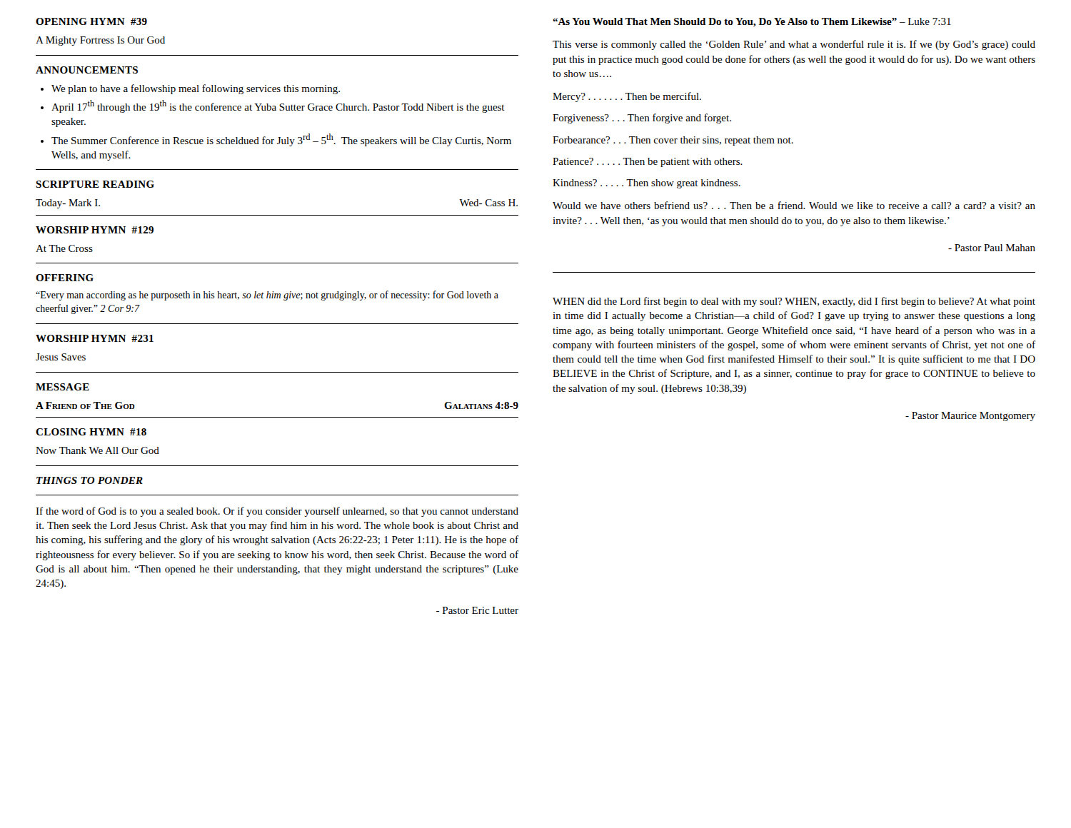OPENING HYMN #39
A Mighty Fortress Is Our God
ANNOUNCEMENTS
We plan to have a fellowship meal following services this morning.
April 17th through the 19th is the conference at Yuba Sutter Grace Church. Pastor Todd Nibert is the guest speaker.
The Summer Conference in Rescue is scheldued for July 3rd – 5th. The speakers will be Clay Curtis, Norm Wells, and myself.
SCRIPTURE READING
Today- Mark I. Wed- Cass H.
WORSHIP HYMN #129
At The Cross
OFFERING
“Every man according as he purposeth in his heart, so let him give; not grudgingly, or of necessity: for God loveth a cheerful giver.” 2 Cor 9:7
WORSHIP HYMN #231
Jesus Saves
MESSAGE
A Friend of The God Galatians 4:8-9
CLOSING HYMN #18
Now Thank We All Our God
THINGS TO PONDER
If the word of God is to you a sealed book. Or if you consider yourself unlearned, so that you cannot understand it. Then seek the Lord Jesus Christ. Ask that you may find him in his word. The whole book is about Christ and his coming, his suffering and the glory of his wrought salvation (Acts 26:22-23; 1 Peter 1:11). He is the hope of righteousness for every believer. So if you are seeking to know his word, then seek Christ. Because the word of God is all about him. “Then opened he their understanding, that they might understand the scriptures” (Luke 24:45).
- Pastor Eric Lutter
“As You Would That Men Should Do to You, Do Ye Also to Them Likewise” – Luke 7:31
This verse is commonly called the ‘Golden Rule’ and what a wonderful rule it is. If we (by God’s grace) could put this in practice much good could be done for others (as well the good it would do for us). Do we want others to show us….
Mercy? . . . . . . . Then be merciful.
Forgiveness? . . . Then forgive and forget.
Forbearance? . . . Then cover their sins, repeat them not.
Patience? . . . . . Then be patient with others.
Kindness? . . . . . Then show great kindness.
Would we have others befriend us? . . . Then be a friend. Would we like to receive a call? a card? a visit? an invite? . . . Well then, ‘as you would that men should do to you, do ye also to them likewise.’
- Pastor Paul Mahan
WHEN did the Lord first begin to deal with my soul? WHEN, exactly, did I first begin to believe? At what point in time did I actually become a Christian—a child of God? I gave up trying to answer these questions a long time ago, as being totally unimportant. George Whitefield once said, “I have heard of a person who was in a company with fourteen ministers of the gospel, some of whom were eminent servants of Christ, yet not one of them could tell the time when God first manifested Himself to their soul.” It is quite sufficient to me that I DO BELIEVE in the Christ of Scripture, and I, as a sinner, continue to pray for grace to CONTINUE to believe to the salvation of my soul. (Hebrews 10:38,39)
- Pastor Maurice Montgomery